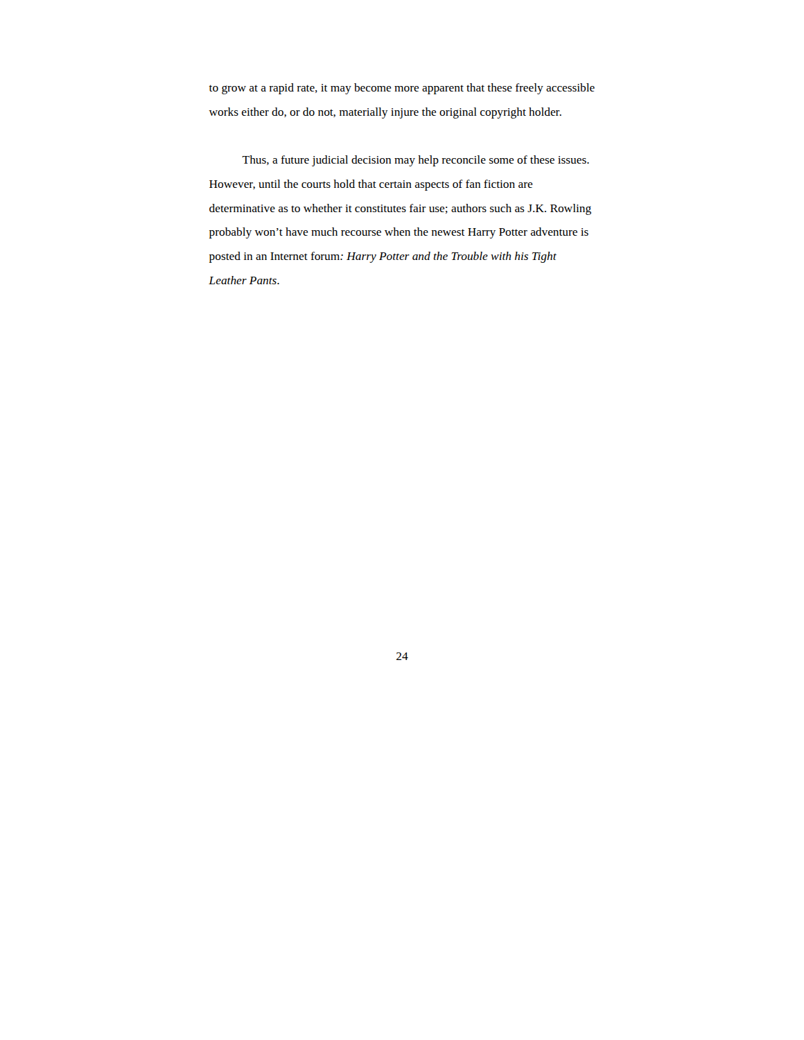to grow at a rapid rate, it may become more apparent that these freely accessible works either do, or do not, materially injure the original copyright holder.
Thus, a future judicial decision may help reconcile some of these issues. However, until the courts hold that certain aspects of fan fiction are determinative as to whether it constitutes fair use; authors such as J.K. Rowling probably won’t have much recourse when the newest Harry Potter adventure is posted in an Internet forum: Harry Potter and the Trouble with his Tight Leather Pants.
24